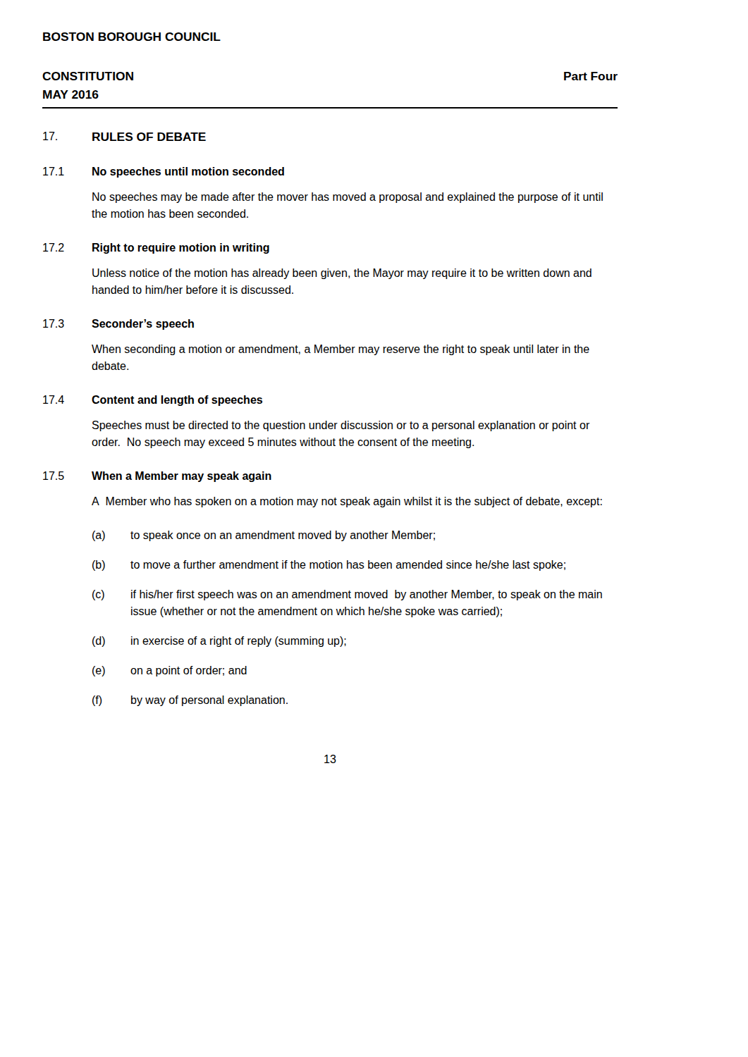BOSTON BOROUGH COUNCIL
CONSTITUTION
MAY 2016
Part Four
17.
RULES OF DEBATE
17.1
No speeches until motion seconded
No speeches may be made after the mover has moved a proposal and explained the purpose of it until the motion has been seconded.
17.2
Right to require motion in writing
Unless notice of the motion has already been given, the Mayor may require it to be written down and handed to him/her before it is discussed.
17.3
Seconder’s speech
When seconding a motion or amendment, a Member may reserve the right to speak until later in the debate.
17.4
Content and length of speeches
Speeches must be directed to the question under discussion or to a personal explanation or point or order. No speech may exceed 5 minutes without the consent of the meeting.
17.5
When a Member may speak again
A Member who has spoken on a motion may not speak again whilst it is the subject of debate, except:
(a) to speak once on an amendment moved by another Member;
(b) to move a further amendment if the motion has been amended since he/she last spoke;
(c) if his/her first speech was on an amendment moved by another Member, to speak on the main issue (whether or not the amendment on which he/she spoke was carried);
(d) in exercise of a right of reply (summing up);
(e) on a point of order; and
(f) by way of personal explanation.
13